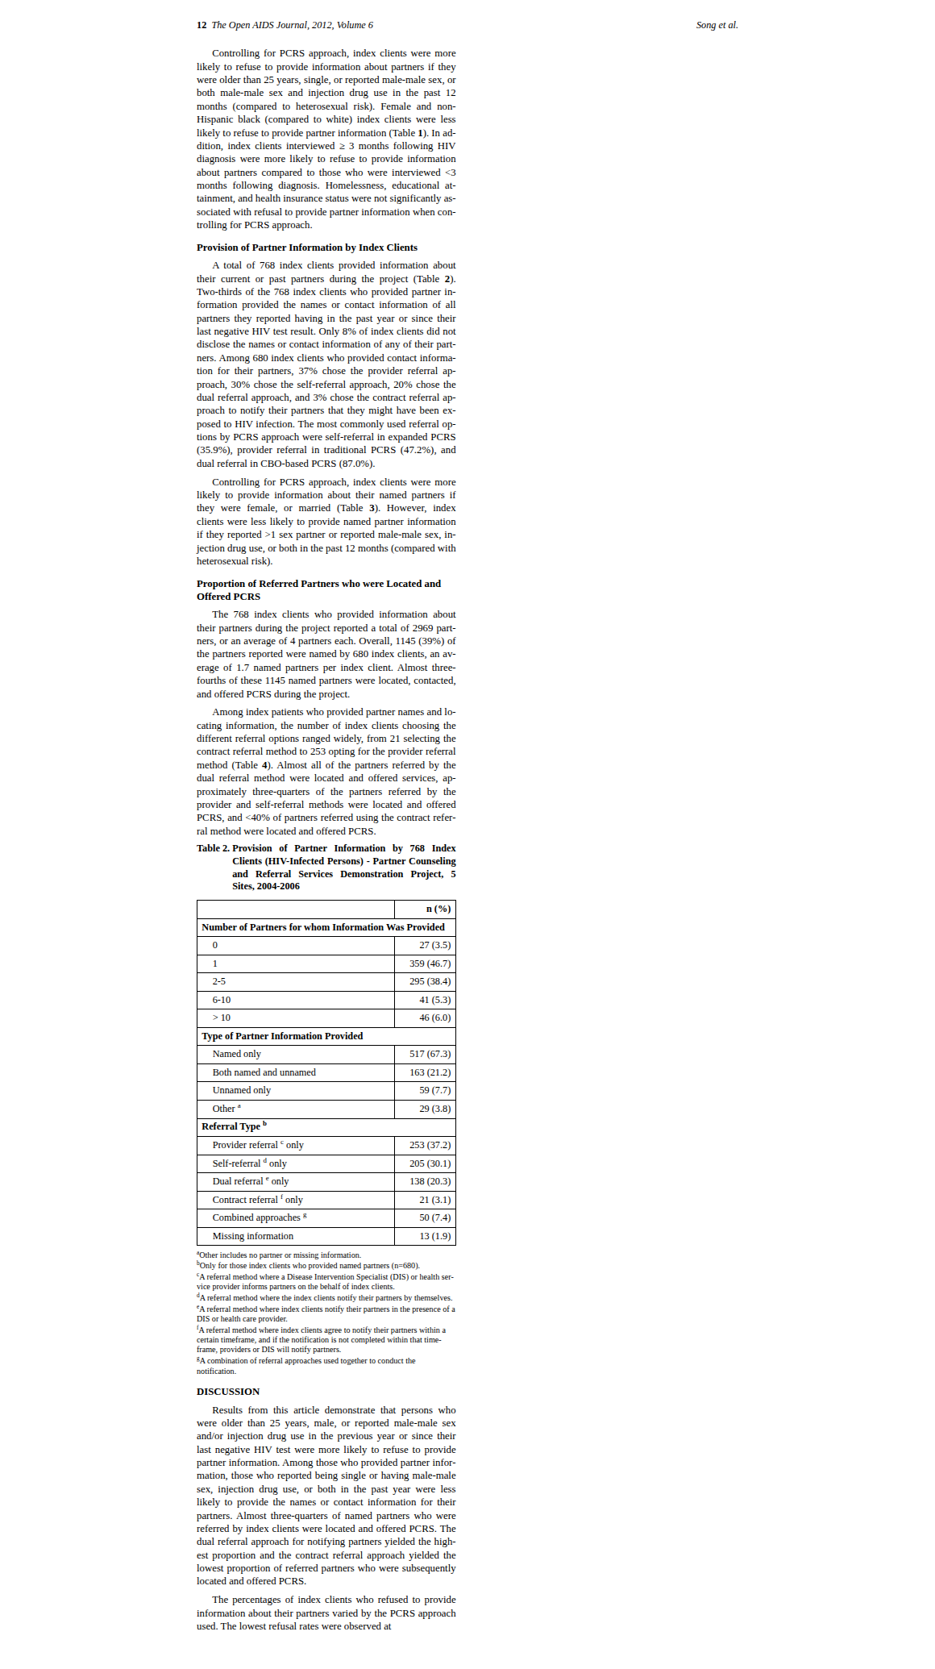12 The Open AIDS Journal, 2012, Volume 6
Song et al.
Controlling for PCRS approach, index clients were more likely to refuse to provide information about partners if they were older than 25 years, single, or reported male-male sex, or both male-male sex and injection drug use in the past 12 months (compared to heterosexual risk). Female and non-Hispanic black (compared to white) index clients were less likely to refuse to provide partner information (Table 1). In addition, index clients interviewed ≥ 3 months following HIV diagnosis were more likely to refuse to provide information about partners compared to those who were interviewed <3 months following diagnosis. Homelessness, educational attainment, and health insurance status were not significantly associated with refusal to provide partner information when controlling for PCRS approach.
Provision of Partner Information by Index Clients
A total of 768 index clients provided information about their current or past partners during the project (Table 2). Two-thirds of the 768 index clients who provided partner information provided the names or contact information of all partners they reported having in the past year or since their last negative HIV test result. Only 8% of index clients did not disclose the names or contact information of any of their partners. Among 680 index clients who provided contact information for their partners, 37% chose the provider referral approach, 30% chose the self-referral approach, 20% chose the dual referral approach, and 3% chose the contract referral approach to notify their partners that they might have been exposed to HIV infection. The most commonly used referral options by PCRS approach were self-referral in expanded PCRS (35.9%), provider referral in traditional PCRS (47.2%), and dual referral in CBO-based PCRS (87.0%).
Controlling for PCRS approach, index clients were more likely to provide information about their named partners if they were female, or married (Table 3). However, index clients were less likely to provide named partner information if they reported >1 sex partner or reported male-male sex, injection drug use, or both in the past 12 months (compared with heterosexual risk).
Proportion of Referred Partners who were Located and Offered PCRS
The 768 index clients who provided information about their partners during the project reported a total of 2969 partners, or an average of 4 partners each. Overall, 1145 (39%) of the partners reported were named by 680 index clients, an average of 1.7 named partners per index client. Almost three-fourths of these 1145 named partners were located, contacted, and offered PCRS during the project.
Among index patients who provided partner names and locating information, the number of index clients choosing the different referral options ranged widely, from 21 selecting the contract referral method to 253 opting for the provider referral method (Table 4). Almost all of the partners referred by the dual referral method were located and offered services, approximately three-quarters of the partners referred by the provider and self-referral methods were located and offered PCRS, and <40% of partners referred using the contract referral method were located and offered PCRS.
Table 2.
Provision of Partner Information by 768 Index Clients (HIV-Infected Persons) - Partner Counseling and Referral Services Demonstration Project, 5 Sites, 2004-2006
| | n (%) |
| --- | --- |
| Number of Partners for whom Information Was Provided |
| 0 | 27 (3.5) |
| 1 | 359 (46.7) |
| 2-5 | 295 (38.4) |
| 6-10 | 41 (5.3) |
| > 10 | 46 (6.0) |
| Type of Partner Information Provided |
| Named only | 517 (67.3) |
| Both named and unnamed | 163 (21.2) |
| Unnamed only | 59 (7.7) |
| Other a | 29 (3.8) |
| Referral Type b |
| Provider referral c only | 253 (37.2) |
| Self-referral d only | 205 (30.1) |
| Dual referral e only | 138 (20.3) |
| Contract referral f only | 21 (3.1) |
| Combined approaches g | 50 (7.4) |
| Missing information | 13 (1.9) |
aOther includes no partner or missing information.
bOnly for those index clients who provided named partners (n=680).
cA referral method where a Disease Intervention Specialist (DIS) or health service provider informs partners on the behalf of index clients.
dA referral method where the index clients notify their partners by themselves.
eA referral method where index clients notify their partners in the presence of a DIS or health care provider.
fA referral method where index clients agree to notify their partners within a certain timeframe, and if the notification is not completed within that timeframe, providers or DIS will notify partners.
gA combination of referral approaches used together to conduct the notification.
DISCUSSION
Results from this article demonstrate that persons who were older than 25 years, male, or reported male-male sex and/or injection drug use in the previous year or since their last negative HIV test were more likely to refuse to provide partner information. Among those who provided partner information, those who reported being single or having male-male sex, injection drug use, or both in the past year were less likely to provide the names or contact information for their partners. Almost three-quarters of named partners who were referred by index clients were located and offered PCRS. The dual referral approach for notifying partners yielded the highest proportion and the contract referral approach yielded the lowest proportion of referred partners who were subsequently located and offered PCRS.
The percentages of index clients who refused to provide information about their partners varied by the PCRS approach used. The lowest refusal rates were observed at